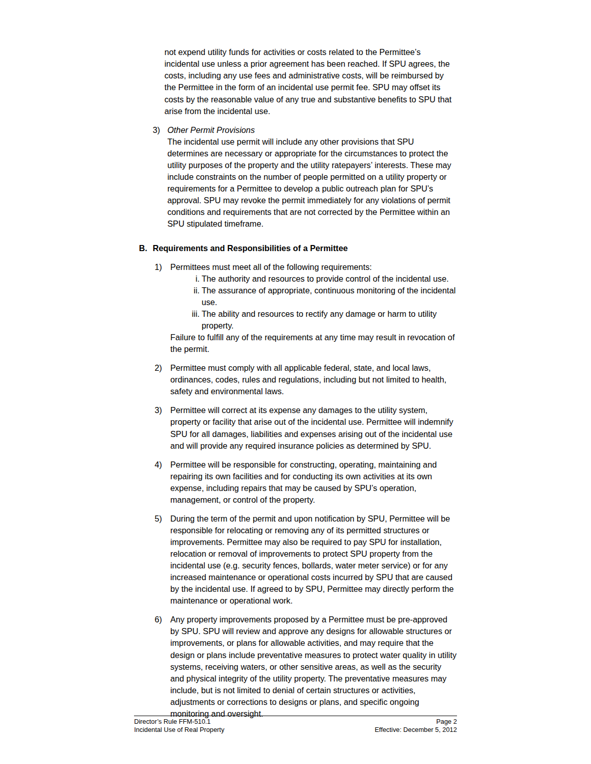not expend utility funds for activities or costs related to the Permittee’s incidental use unless a prior agreement has been reached. If SPU agrees, the costs, including any use fees and administrative costs, will be reimbursed by the Permittee in the form of an incidental use permit fee. SPU may offset its costs by the reasonable value of any true and substantive benefits to SPU that arise from the incidental use.
3) Other Permit Provisions
The incidental use permit will include any other provisions that SPU determines are necessary or appropriate for the circumstances to protect the utility purposes of the property and the utility ratepayers’ interests. These may include constraints on the number of people permitted on a utility property or requirements for a Permittee to develop a public outreach plan for SPU’s approval. SPU may revoke the permit immediately for any violations of permit conditions and requirements that are not corrected by the Permittee within an SPU stipulated timeframe.
B. Requirements and Responsibilities of a Permittee
1) Permittees must meet all of the following requirements:
i. The authority and resources to provide control of the incidental use.
ii. The assurance of appropriate, continuous monitoring of the incidental use.
iii. The ability and resources to rectify any damage or harm to utility property.
Failure to fulfill any of the requirements at any time may result in revocation of the permit.
2) Permittee must comply with all applicable federal, state, and local laws, ordinances, codes, rules and regulations, including but not limited to health, safety and environmental laws.
3) Permittee will correct at its expense any damages to the utility system, property or facility that arise out of the incidental use. Permittee will indemnify SPU for all damages, liabilities and expenses arising out of the incidental use and will provide any required insurance policies as determined by SPU.
4) Permittee will be responsible for constructing, operating, maintaining and repairing its own facilities and for conducting its own activities at its own expense, including repairs that may be caused by SPU’s operation, management, or control of the property.
5) During the term of the permit and upon notification by SPU, Permittee will be responsible for relocating or removing any of its permitted structures or improvements. Permittee may also be required to pay SPU for installation, relocation or removal of improvements to protect SPU property from the incidental use (e.g. security fences, bollards, water meter service) or for any increased maintenance or operational costs incurred by SPU that are caused by the incidental use. If agreed to by SPU, Permittee may directly perform the maintenance or operational work.
6) Any property improvements proposed by a Permittee must be pre-approved by SPU. SPU will review and approve any designs for allowable structures or improvements, or plans for allowable activities, and may require that the design or plans include preventative measures to protect water quality in utility systems, receiving waters, or other sensitive areas, as well as the security and physical integrity of the utility property. The preventative measures may include, but is not limited to denial of certain structures or activities, adjustments or corrections to designs or plans, and specific ongoing monitoring and oversight.
Director’s Rule FFM-510.1 Page 2
Incidental Use of Real Property Effective: December 5, 2012